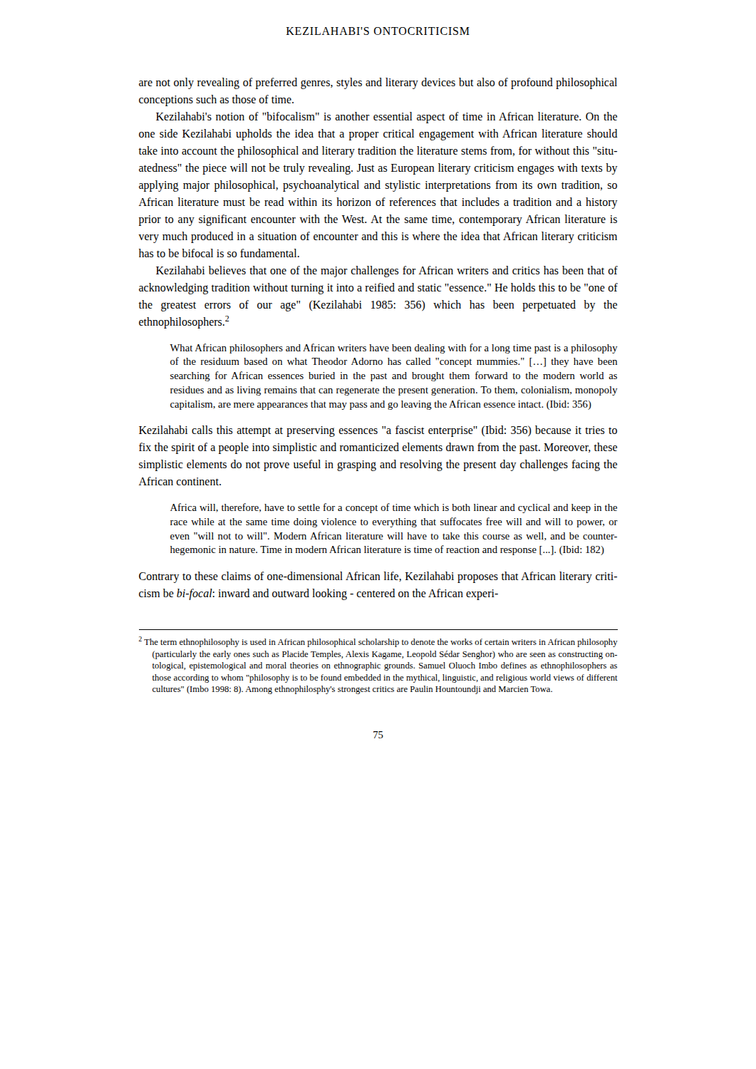KEZILAHABI'S ONTOCRITICISM
are not only revealing of preferred genres, styles and literary devices but also of profound philosophical conceptions such as those of time.
Kezilahabi's notion of "bifocalism" is another essential aspect of time in African literature. On the one side Kezilahabi upholds the idea that a proper critical engagement with African literature should take into account the philosophical and literary tradition the literature stems from, for without this "situatedness" the piece will not be truly revealing. Just as European literary criticism engages with texts by applying major philosophical, psychoanalytical and stylistic interpretations from its own tradition, so African literature must be read within its horizon of references that includes a tradition and a history prior to any significant encounter with the West. At the same time, contemporary African literature is very much produced in a situation of encounter and this is where the idea that African literary criticism has to be bifocal is so fundamental.
Kezilahabi believes that one of the major challenges for African writers and critics has been that of acknowledging tradition without turning it into a reified and static "essence." He holds this to be "one of the greatest errors of our age" (Kezilahabi 1985: 356) which has been perpetuated by the ethnophilosophers.2
What African philosophers and African writers have been dealing with for a long time past is a philosophy of the residuum based on what Theodor Adorno has called "concept mummies." […] they have been searching for African essences buried in the past and brought them forward to the modern world as residues and as living remains that can regenerate the present generation. To them, colonialism, monopoly capitalism, are mere appearances that may pass and go leaving the African essence intact. (Ibid: 356)
Kezilahabi calls this attempt at preserving essences "a fascist enterprise" (Ibid: 356) because it tries to fix the spirit of a people into simplistic and romanticized elements drawn from the past. Moreover, these simplistic elements do not prove useful in grasping and resolving the present day challenges facing the African continent.
Africa will, therefore, have to settle for a concept of time which is both linear and cyclical and keep in the race while at the same time doing violence to everything that suffocates free will and will to power, or even "will not to will". Modern African literature will have to take this course as well, and be counter-hegemonic in nature. Time in modern African literature is time of reaction and response [...]. (Ibid: 182)
Contrary to these claims of one-dimensional African life, Kezilahabi proposes that African literary criticism be bi-focal: inward and outward looking - centered on the African experi-
2 The term ethnophilosophy is used in African philosophical scholarship to denote the works of certain writers in African philosophy (particularly the early ones such as Placide Temples, Alexis Kagame, Leopold Sédar Senghor) who are seen as constructing ontological, epistemological and moral theories on ethnographic grounds. Samuel Oluoch Imbo defines as ethnophilosophers as those according to whom "philosophy is to be found embedded in the mythical, linguistic, and religious world views of different cultures" (Imbo 1998: 8). Among ethnophilosphy's strongest critics are Paulin Hountoundji and Marcien Towa.
75